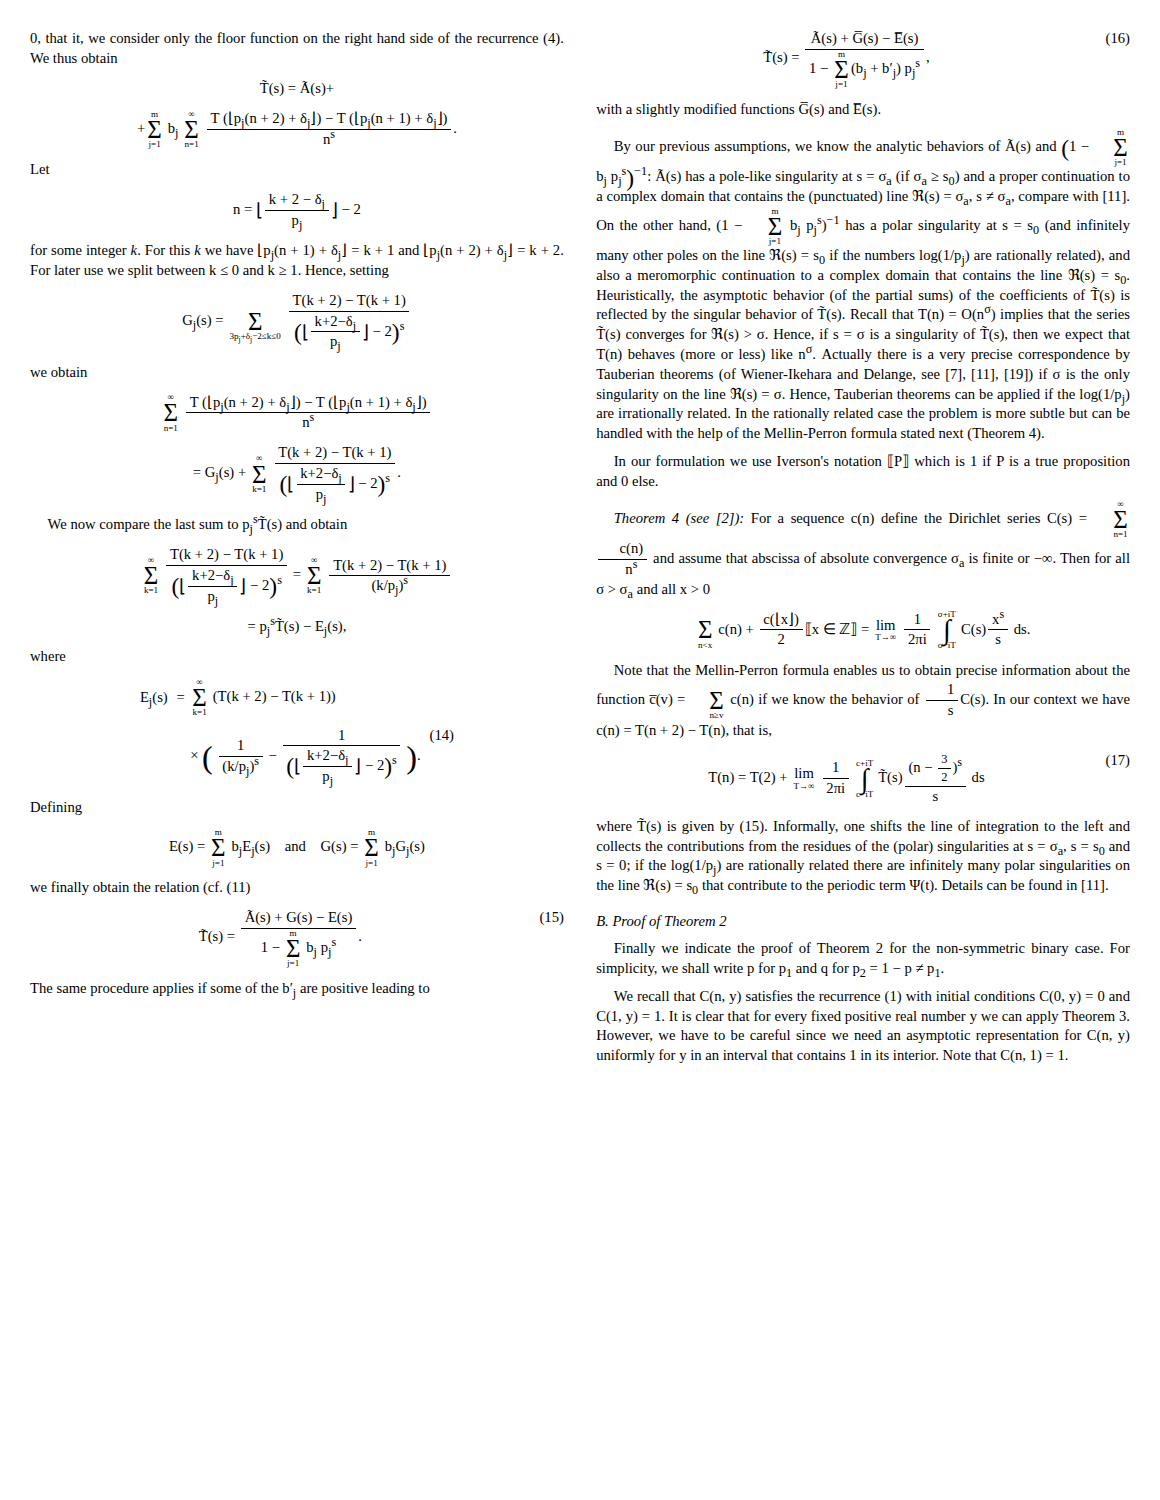0, that it, we consider only the floor function on the right hand side of the recurrence (4). We thus obtain
T̃(s) = Ã(s)+
+mΣj=1 bj ∞Σn=1 T (⌊pj(n + 2) + δj⌋) − T (⌊pj(n + 1) + δj⌋) ns.
Let
n = ⌊k + 2 − δj pj⌋ − 2
for some integer k. For this k we have ⌊pj(n + 1) + δj⌋ = k + 1 and ⌊pj(n + 2) + δj⌋ = k + 2. For later use we split between k ≤ 0 and k ≥ 1. Hence, setting
Gj(s) = Σ 3pj+δj−2≤k≤0 T(k + 2) − T(k + 1)(⌊k+2−δj pj⌋ − 2)s
we obtain
∞Σn=1 T (⌊pj(n + 2) + δj⌋) − T (⌊pj(n + 1) + δj⌋) ns
= Gj(s) + ∞Σk=1 T(k + 2) − T(k + 1)(⌊k+2−δj pj⌋ − 2)s.
We now compare the last sum to pjsT̃(s) and obtain
∞Σk=1 T(k + 2) − T(k + 1)(⌊k+2−δj pj⌋ − 2)s = ∞Σk=1 T(k + 2) − T(k + 1)(k/pj)s
= pjsT̃(s) − Ej(s),
where
| E j (s) | = | ∞ Σ k=1 (T(k + 2) − T(k + 1)) |
| | | × ( 1 (k/p j ) s − 1 ( ⌊ k+2−δ j p j ⌋ − 2 ) s ) . (14) |
Defining
E(s) = mΣj=1 bjEj(s) and G(s) = mΣj=1 bjGj(s)
we finally obtain the relation (cf. (11)
T̃(s) = Ã(s) + G(s) − E(s) 1 − mΣj=1 bj pjs. (15)
The same procedure applies if some of the b′j are positive leading to
T̃(s) = Ã(s) + G̅(s) − E̅(s) 1 − mΣj=1(bj + b′j) pjs, (16)
with a slightly modified functions G̅(s) and E̅(s).
By our previous assumptions, we know the analytic behaviors of Ã(s) and (1 − mΣj=1 bj pjs)−1: Ã(s) has a pole-like singularity at s = σa (if σa ≥ s0) and a proper continuation to a complex domain that contains the (punctuated) line ℜ(s) = σa, s ≠ σa, compare with [11]. On the other hand, (1 − mΣj=1 bj pjs)−1 has a polar singularity at s = s0 (and infinitely many other poles on the line ℜ(s) = s0 if the numbers log(1/pj) are rationally related), and also a meromorphic continuation to a complex domain that contains the line ℜ(s) = s0. Heuristically, the asymptotic behavior (of the partial sums) of the coefficients of T̃(s) is reflected by the singular behavior of T̃(s). Recall that T(n) = O(nσ) implies that the series T̃(s) converges for ℜ(s) > σ. Hence, if s = σ is a singularity of T̃(s), then we expect that T(n) behaves (more or less) like nσ. Actually there is a very precise correspondence by Tauberian theorems (of Wiener-Ikehara and Delange, see [7], [11], [19]) if σ is the only singularity on the line ℜ(s) = σ. Hence, Tauberian theorems can be applied if the log(1/pj) are irrationally related. In the rationally related case the problem is more subtle but can be handled with the help of the Mellin-Perron formula stated next (Theorem 4).
In our formulation we use Iverson's notation ⟦P⟧ which is 1 if P is a true proposition and 0 else.
Theorem 4 (see [2]): For a sequence c(n) define the Dirichlet series C(s) = ∞Σn=1 c(n) ns and assume that abscissa of absolute convergence σa is finite or −∞. Then for all σ > σa and all x > 0
Σn<x c(n) + c(⌊x⌋) 2⟦x ∈ ℤ⟧ = lim T→∞ 12πi σ+iT∫σ−iT C(s)xs s ds.
Note that the Mellin-Perron formula enables us to obtain precise information about the function c̅(v) = Σn≥v c(n) if we know the behavior of 1 s C(s). In our context we have c(n) = T(n + 2) − T(n), that is,
T(n) = T(2) + lim T→∞ 12πi c+iT∫c−iT T̃(s)(n − 32)s s ds (17)
where T̃(s) is given by (15). Informally, one shifts the line of integration to the left and collects the contributions from the residues of the (polar) singularities at s = σa, s = s0 and s = 0; if the log(1/pj) are rationally related there are infinitely many polar singularities on the line ℜ(s) = s0 that contribute to the periodic term Ψ(t). Details can be found in [11].
B. Proof of Theorem 2
Finally we indicate the proof of Theorem 2 for the non-symmetric binary case. For simplicity, we shall write p for p1 and q for p2 = 1 − p ≠ p1.
We recall that C(n, y) satisfies the recurrence (1) with initial conditions C(0, y) = 0 and C(1, y) = 1. It is clear that for every fixed positive real number y we can apply Theorem 3. However, we have to be careful since we need an asymptotic representation for C(n, y) uniformly for y in an interval that contains 1 in its interior. Note that C(n, 1) = 1.